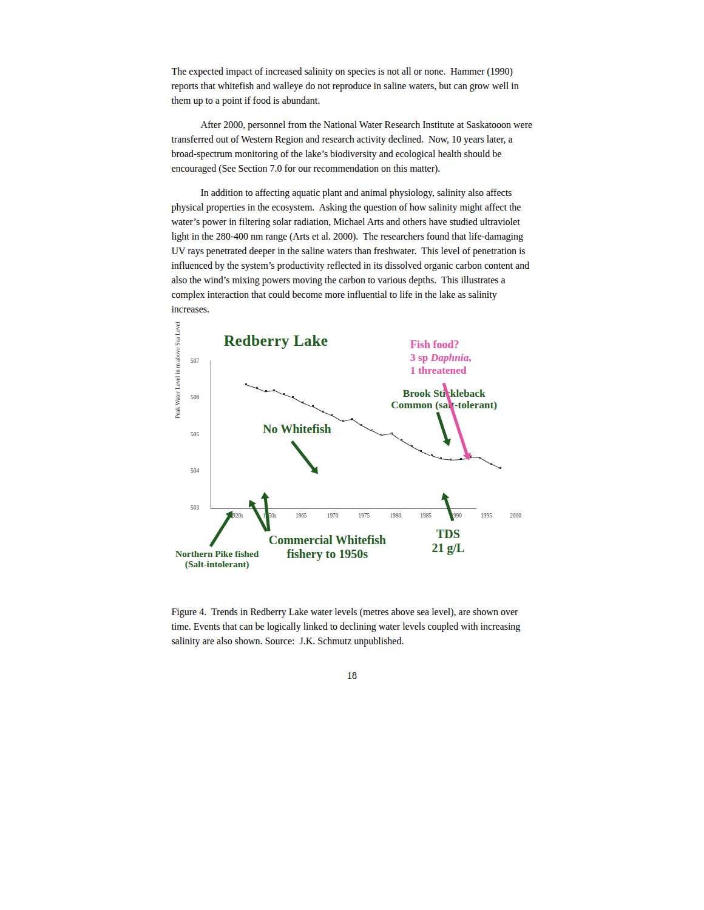The expected impact of increased salinity on species is not all or none. Hammer (1990) reports that whitefish and walleye do not reproduce in saline waters, but can grow well in them up to a point if food is abundant.
After 2000, personnel from the National Water Research Institute at Saskatooon were transferred out of Western Region and research activity declined. Now, 10 years later, a broad-spectrum monitoring of the lake’s biodiversity and ecological health should be encouraged (See Section 7.0 for our recommendation on this matter).
In addition to affecting aquatic plant and animal physiology, salinity also affects physical properties in the ecosystem. Asking the question of how salinity might affect the water’s power in filtering solar radiation, Michael Arts and others have studied ultraviolet light in the 280-400 nm range (Arts et al. 2000). The researchers found that life-damaging UV rays penetrated deeper in the saline waters than freshwater. This level of penetration is influenced by the system’s productivity reflected in its dissolved organic carbon content and also the wind’s mixing powers moving the carbon to various depths. This illustrates a complex interaction that could become more influential to life in the lake as salinity increases.
Redberry Lake
Peak Water Level in m above Sea Level
507
506
505
504
503
1920s
1950s
1965
1970
1975
1980
1985
1990
1995
2000
Fish food?
3 sp Daphnia,
1 threatened
Brook Stickleback
Common (salt-tolerant)
No Whitefish
Commercial Whitefish
fishery to 1950s
TDS
21 g/L
Northern Pike fished
(Salt-intolerant)
Figure 4. Trends in Redberry Lake water levels (metres above sea level), are shown over time. Events that can be logically linked to declining water levels coupled with increasing salinity are also shown. Source: J.K. Schmutz unpublished.
18